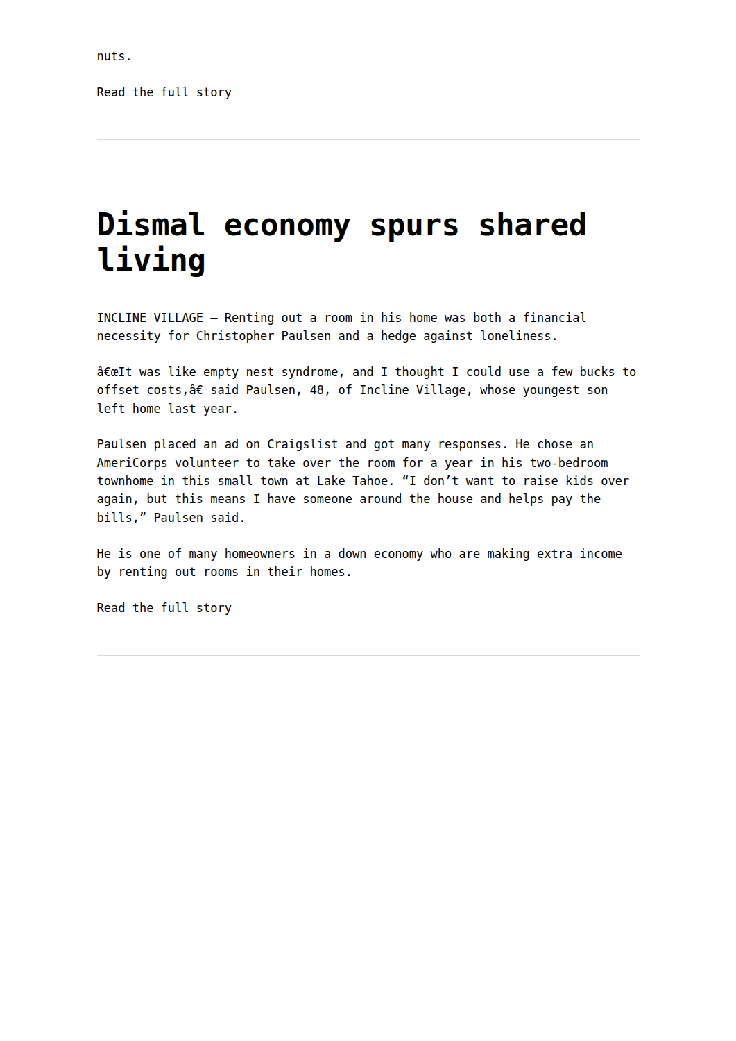nuts.
Read the full story
Dismal economy spurs shared living
INCLINE VILLAGE — Renting out a room in his home was both a financial necessity for Christopher Paulsen and a hedge against loneliness.
â€œIt was like empty nest syndrome, and I thought I could use a few bucks to offset costs,â€ said Paulsen, 48, of Incline Village, whose youngest son left home last year.
Paulsen placed an ad on Craigslist and got many responses. He chose an AmeriCorps volunteer to take over the room for a year in his two-bedroom townhome in this small town at Lake Tahoe. “I don’t want to raise kids over again, but this means I have someone around the house and helps pay the bills,” Paulsen said.
He is one of many homeowners in a down economy who are making extra income by renting out rooms in their homes.
Read the full story